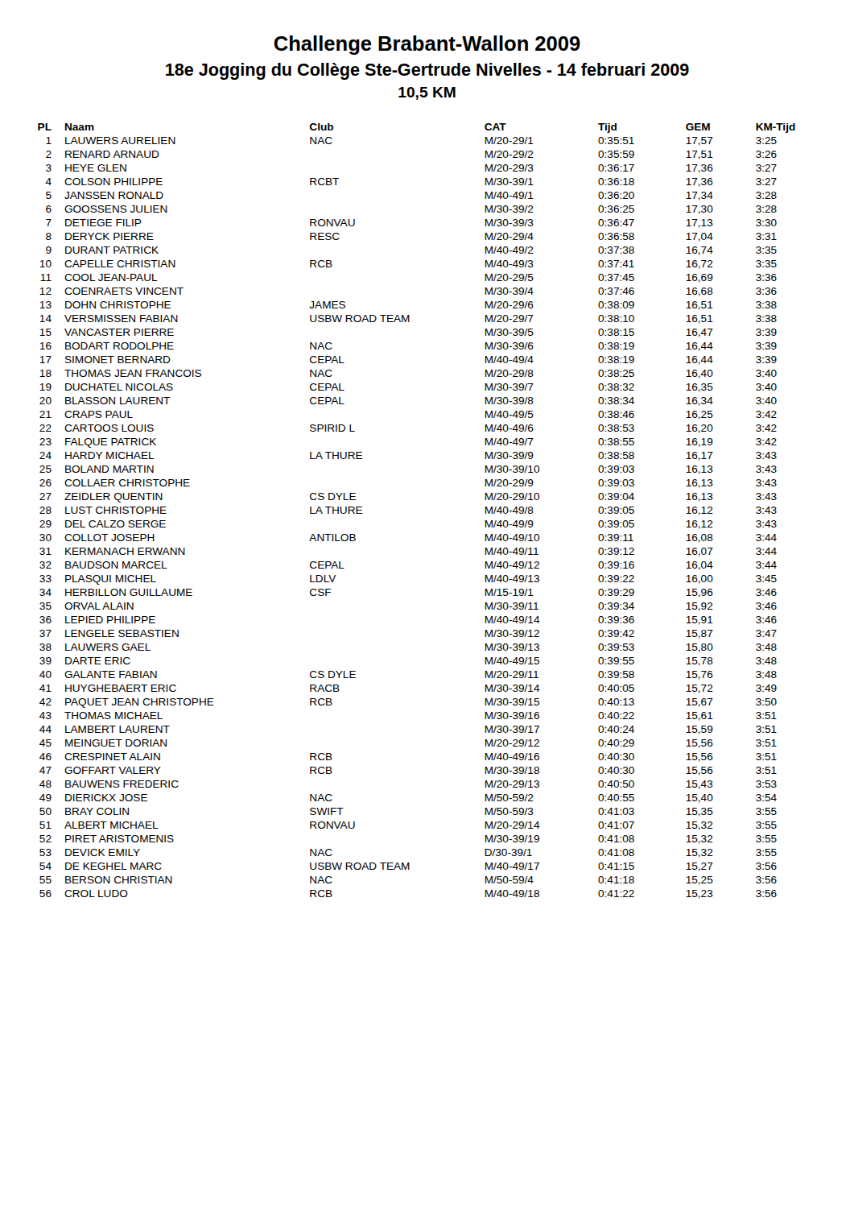Challenge Brabant-Wallon 2009
18e Jogging du Collège Ste-Gertrude Nivelles - 14 februari 2009
10,5 KM
| PL | Naam | Club | CAT | Tijd | GEM | KM-Tijd |
| --- | --- | --- | --- | --- | --- | --- |
| 1 | LAUWERS AURELIEN | NAC | M/20-29/1 | 0:35:51 | 17,57 | 3:25 |
| 2 | RENARD ARNAUD | | M/20-29/2 | 0:35:59 | 17,51 | 3:26 |
| 3 | HEYE GLEN | | M/20-29/3 | 0:36:17 | 17,36 | 3:27 |
| 4 | COLSON PHILIPPE | RCBT | M/30-39/1 | 0:36:18 | 17,36 | 3:27 |
| 5 | JANSSEN RONALD | | M/40-49/1 | 0:36:20 | 17,34 | 3:28 |
| 6 | GOOSSENS JULIEN | | M/30-39/2 | 0:36:25 | 17,30 | 3:28 |
| 7 | DETIEGE FILIP | RONVAU | M/30-39/3 | 0:36:47 | 17,13 | 3:30 |
| 8 | DERYCK PIERRE | RESC | M/20-29/4 | 0:36:58 | 17,04 | 3:31 |
| 9 | DURANT PATRICK | | M/40-49/2 | 0:37:38 | 16,74 | 3:35 |
| 10 | CAPELLE CHRISTIAN | RCB | M/40-49/3 | 0:37:41 | 16,72 | 3:35 |
| 11 | COOL JEAN-PAUL | | M/20-29/5 | 0:37:45 | 16,69 | 3:36 |
| 12 | COENRAETS VINCENT | | M/30-39/4 | 0:37:46 | 16,68 | 3:36 |
| 13 | DOHN CHRISTOPHE | JAMES | M/20-29/6 | 0:38:09 | 16,51 | 3:38 |
| 14 | VERSMISSEN FABIAN | USBW ROAD TEAM | M/20-29/7 | 0:38:10 | 16,51 | 3:38 |
| 15 | VANCASTER PIERRE | | M/30-39/5 | 0:38:15 | 16,47 | 3:39 |
| 16 | BODART RODOLPHE | NAC | M/30-39/6 | 0:38:19 | 16,44 | 3:39 |
| 17 | SIMONET BERNARD | CEPAL | M/40-49/4 | 0:38:19 | 16,44 | 3:39 |
| 18 | THOMAS JEAN FRANCOIS | NAC | M/20-29/8 | 0:38:25 | 16,40 | 3:40 |
| 19 | DUCHATEL NICOLAS | CEPAL | M/30-39/7 | 0:38:32 | 16,35 | 3:40 |
| 20 | BLASSON LAURENT | CEPAL | M/30-39/8 | 0:38:34 | 16,34 | 3:40 |
| 21 | CRAPS PAUL | | M/40-49/5 | 0:38:46 | 16,25 | 3:42 |
| 22 | CARTOOS LOUIS | SPIRID L | M/40-49/6 | 0:38:53 | 16,20 | 3:42 |
| 23 | FALQUE PATRICK | | M/40-49/7 | 0:38:55 | 16,19 | 3:42 |
| 24 | HARDY MICHAEL | LA THURE | M/30-39/9 | 0:38:58 | 16,17 | 3:43 |
| 25 | BOLAND MARTIN | | M/30-39/10 | 0:39:03 | 16,13 | 3:43 |
| 26 | COLLAER CHRISTOPHE | | M/20-29/9 | 0:39:03 | 16,13 | 3:43 |
| 27 | ZEIDLER QUENTIN | CS DYLE | M/20-29/10 | 0:39:04 | 16,13 | 3:43 |
| 28 | LUST CHRISTOPHE | LA THURE | M/40-49/8 | 0:39:05 | 16,12 | 3:43 |
| 29 | DEL CALZO SERGE | | M/40-49/9 | 0:39:05 | 16,12 | 3:43 |
| 30 | COLLOT JOSEPH | ANTILOB | M/40-49/10 | 0:39:11 | 16,08 | 3:44 |
| 31 | KERMANACH ERWANN | | M/40-49/11 | 0:39:12 | 16,07 | 3:44 |
| 32 | BAUDSON MARCEL | CEPAL | M/40-49/12 | 0:39:16 | 16,04 | 3:44 |
| 33 | PLASQUI MICHEL | LDLV | M/40-49/13 | 0:39:22 | 16,00 | 3:45 |
| 34 | HERBILLON GUILLAUME | CSF | M/15-19/1 | 0:39:29 | 15,96 | 3:46 |
| 35 | ORVAL ALAIN | | M/30-39/11 | 0:39:34 | 15,92 | 3:46 |
| 36 | LEPIED PHILIPPE | | M/40-49/14 | 0:39:36 | 15,91 | 3:46 |
| 37 | LENGELE SEBASTIEN | | M/30-39/12 | 0:39:42 | 15,87 | 3:47 |
| 38 | LAUWERS GAEL | | M/30-39/13 | 0:39:53 | 15,80 | 3:48 |
| 39 | DARTE ERIC | | M/40-49/15 | 0:39:55 | 15,78 | 3:48 |
| 40 | GALANTE FABIAN | CS DYLE | M/20-29/11 | 0:39:58 | 15,76 | 3:48 |
| 41 | HUYGHEBAERT ERIC | RACB | M/30-39/14 | 0:40:05 | 15,72 | 3:49 |
| 42 | PAQUET JEAN CHRISTOPHE | RCB | M/30-39/15 | 0:40:13 | 15,67 | 3:50 |
| 43 | THOMAS MICHAEL | | M/30-39/16 | 0:40:22 | 15,61 | 3:51 |
| 44 | LAMBERT LAURENT | | M/30-39/17 | 0:40:24 | 15,59 | 3:51 |
| 45 | MEINGUET DORIAN | | M/20-29/12 | 0:40:29 | 15,56 | 3:51 |
| 46 | CRESPINET ALAIN | RCB | M/40-49/16 | 0:40:30 | 15,56 | 3:51 |
| 47 | GOFFART VALERY | RCB | M/30-39/18 | 0:40:30 | 15,56 | 3:51 |
| 48 | BAUWENS FREDERIC | | M/20-29/13 | 0:40:50 | 15,43 | 3:53 |
| 49 | DIERICKX JOSE | NAC | M/50-59/2 | 0:40:55 | 15,40 | 3:54 |
| 50 | BRAY COLIN | SWIFT | M/50-59/3 | 0:41:03 | 15,35 | 3:55 |
| 51 | ALBERT MICHAEL | RONVAU | M/20-29/14 | 0:41:07 | 15,32 | 3:55 |
| 52 | PIRET ARISTOMENIS | | M/30-39/19 | 0:41:08 | 15,32 | 3:55 |
| 53 | DEVICK EMILY | NAC | D/30-39/1 | 0:41:08 | 15,32 | 3:55 |
| 54 | DE KEGHEL MARC | USBW ROAD TEAM | M/40-49/17 | 0:41:15 | 15,27 | 3:56 |
| 55 | BERSON CHRISTIAN | NAC | M/50-59/4 | 0:41:18 | 15,25 | 3:56 |
| 56 | CROL LUDO | RCB | M/40-49/18 | 0:41:22 | 15,23 | 3:56 |